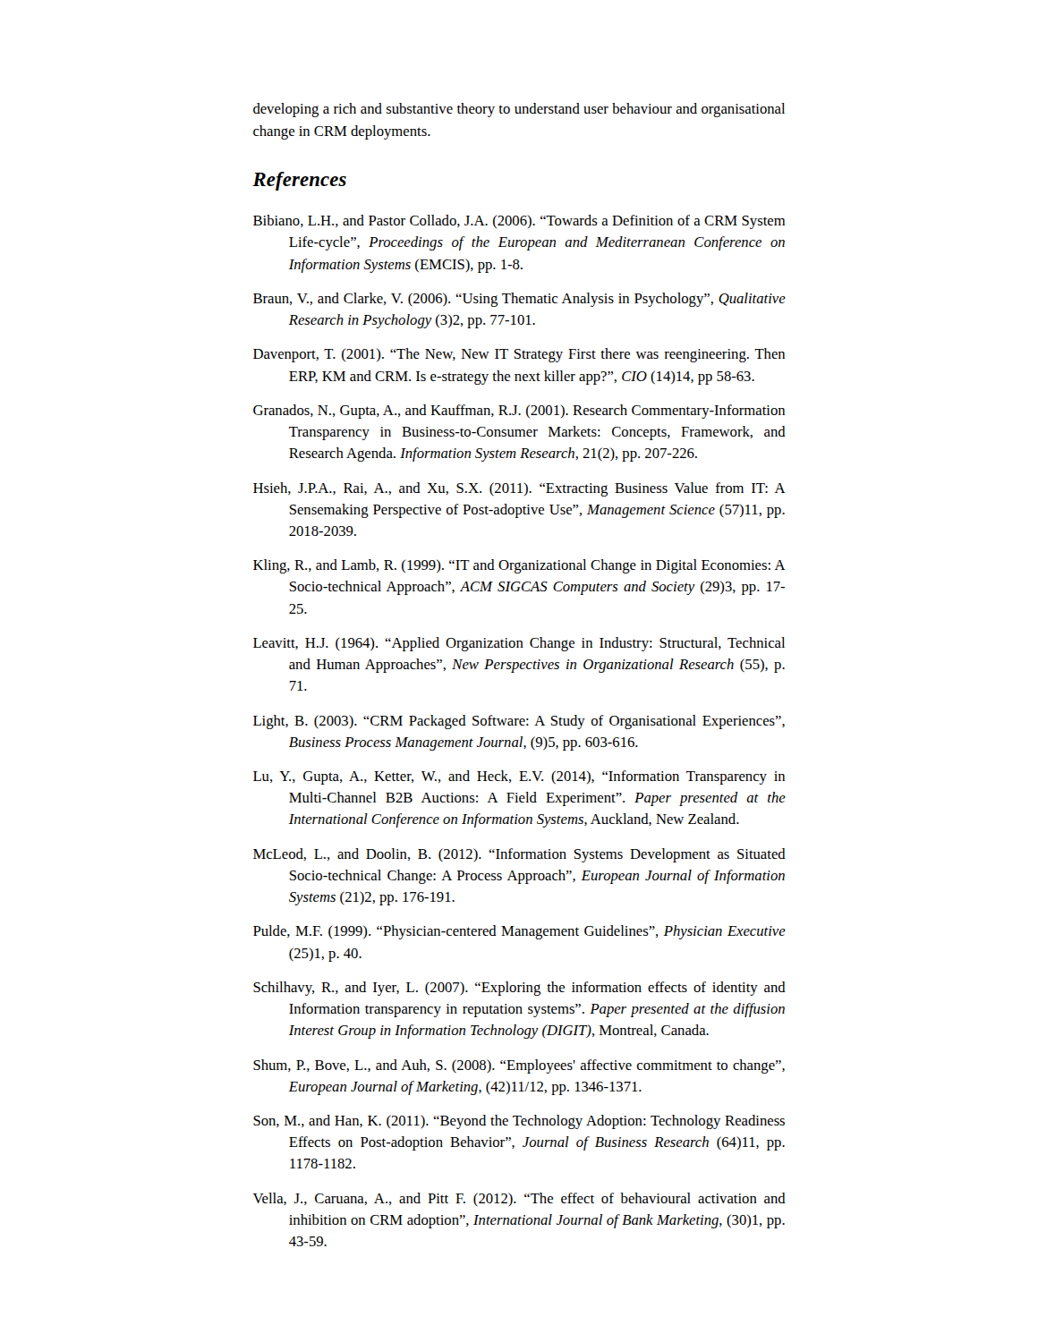developing a rich and substantive theory to understand user behaviour and organisational change in CRM deployments.
References
Bibiano, L.H., and Pastor Collado, J.A. (2006). “Towards a Definition of a CRM System Life-cycle”, Proceedings of the European and Mediterranean Conference on Information Systems (EMCIS), pp. 1-8.
Braun, V., and Clarke, V. (2006). “Using Thematic Analysis in Psychology”, Qualitative Research in Psychology (3)2, pp. 77-101.
Davenport, T. (2001). “The New, New IT Strategy First there was reengineering. Then ERP, KM and CRM. Is e-strategy the next killer app?”, CIO (14)14, pp 58-63.
Granados, N., Gupta, A., and Kauffman, R.J. (2001). Research Commentary-Information Transparency in Business-to-Consumer Markets: Concepts, Framework, and Research Agenda. Information System Research, 21(2), pp. 207-226.
Hsieh, J.P.A., Rai, A., and Xu, S.X. (2011). “Extracting Business Value from IT: A Sensemaking Perspective of Post-adoptive Use”, Management Science (57)11, pp. 2018-2039.
Kling, R., and Lamb, R. (1999). “IT and Organizational Change in Digital Economies: A Socio-technical Approach”, ACM SIGCAS Computers and Society (29)3, pp. 17-25.
Leavitt, H.J. (1964). “Applied Organization Change in Industry: Structural, Technical and Human Approaches”, New Perspectives in Organizational Research (55), p. 71.
Light, B. (2003). “CRM Packaged Software: A Study of Organisational Experiences”, Business Process Management Journal, (9)5, pp. 603-616.
Lu, Y., Gupta, A., Ketter, W., and Heck, E.V. (2014), “Information Transparency in Multi-Channel B2B Auctions: A Field Experiment”. Paper presented at the International Conference on Information Systems, Auckland, New Zealand.
McLeod, L., and Doolin, B. (2012). “Information Systems Development as Situated Socio-technical Change: A Process Approach”, European Journal of Information Systems (21)2, pp. 176-191.
Pulde, M.F. (1999). “Physician-centered Management Guidelines”, Physician Executive (25)1, p. 40.
Schilhavy, R., and Iyer, L. (2007). “Exploring the information effects of identity and Information transparency in reputation systems”. Paper presented at the diffusion Interest Group in Information Technology (DIGIT), Montreal, Canada.
Shum, P., Bove, L., and Auh, S. (2008). “Employees' affective commitment to change”, European Journal of Marketing, (42)11/12, pp. 1346-1371.
Son, M., and Han, K. (2011). “Beyond the Technology Adoption: Technology Readiness Effects on Post-adoption Behavior”, Journal of Business Research (64)11, pp. 1178-1182.
Vella, J., Caruana, A., and Pitt F. (2012). “The effect of behavioural activation and inhibition on CRM adoption”, International Journal of Bank Marketing, (30)1, pp. 43-59.